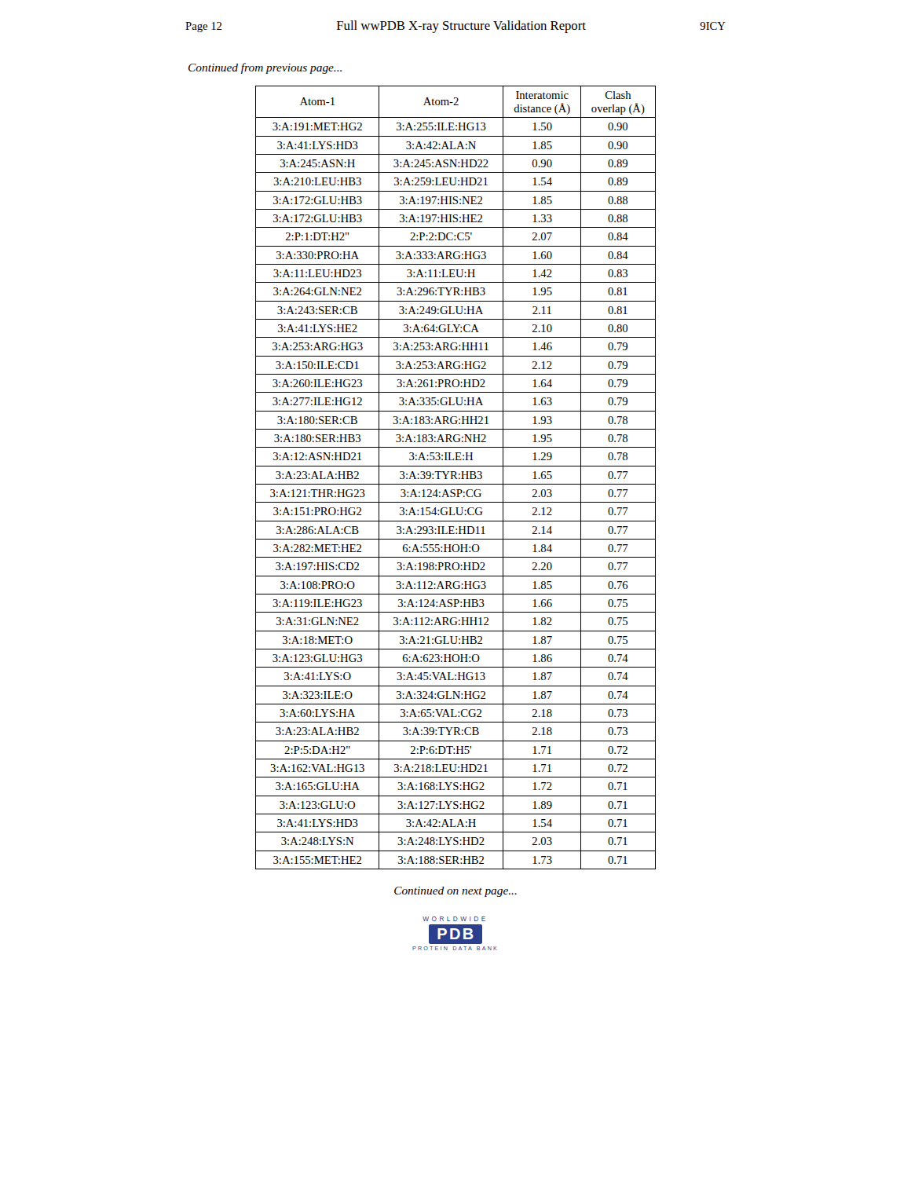Page 12
Full wwPDB X-ray Structure Validation Report
9ICY
Continued from previous page...
| Atom-1 | Atom-2 | Interatomic distance (Å) | Clash overlap (Å) |
| --- | --- | --- | --- |
| 3:A:191:MET:HG2 | 3:A:255:ILE:HG13 | 1.50 | 0.90 |
| 3:A:41:LYS:HD3 | 3:A:42:ALA:N | 1.85 | 0.90 |
| 3:A:245:ASN:H | 3:A:245:ASN:HD22 | 0.90 | 0.89 |
| 3:A:210:LEU:HB3 | 3:A:259:LEU:HD21 | 1.54 | 0.89 |
| 3:A:172:GLU:HB3 | 3:A:197:HIS:NE2 | 1.85 | 0.88 |
| 3:A:172:GLU:HB3 | 3:A:197:HIS:HE2 | 1.33 | 0.88 |
| 2:P:1:DT:H2" | 2:P:2:DC:C5' | 2.07 | 0.84 |
| 3:A:330:PRO:HA | 3:A:333:ARG:HG3 | 1.60 | 0.84 |
| 3:A:11:LEU:HD23 | 3:A:11:LEU:H | 1.42 | 0.83 |
| 3:A:264:GLN:NE2 | 3:A:296:TYR:HB3 | 1.95 | 0.81 |
| 3:A:243:SER:CB | 3:A:249:GLU:HA | 2.11 | 0.81 |
| 3:A:41:LYS:HE2 | 3:A:64:GLY:CA | 2.10 | 0.80 |
| 3:A:253:ARG:HG3 | 3:A:253:ARG:HH11 | 1.46 | 0.79 |
| 3:A:150:ILE:CD1 | 3:A:253:ARG:HG2 | 2.12 | 0.79 |
| 3:A:260:ILE:HG23 | 3:A:261:PRO:HD2 | 1.64 | 0.79 |
| 3:A:277:ILE:HG12 | 3:A:335:GLU:HA | 1.63 | 0.79 |
| 3:A:180:SER:CB | 3:A:183:ARG:HH21 | 1.93 | 0.78 |
| 3:A:180:SER:HB3 | 3:A:183:ARG:NH2 | 1.95 | 0.78 |
| 3:A:12:ASN:HD21 | 3:A:53:ILE:H | 1.29 | 0.78 |
| 3:A:23:ALA:HB2 | 3:A:39:TYR:HB3 | 1.65 | 0.77 |
| 3:A:121:THR:HG23 | 3:A:124:ASP:CG | 2.03 | 0.77 |
| 3:A:151:PRO:HG2 | 3:A:154:GLU:CG | 2.12 | 0.77 |
| 3:A:286:ALA:CB | 3:A:293:ILE:HD11 | 2.14 | 0.77 |
| 3:A:282:MET:HE2 | 6:A:555:HOH:O | 1.84 | 0.77 |
| 3:A:197:HIS:CD2 | 3:A:198:PRO:HD2 | 2.20 | 0.77 |
| 3:A:108:PRO:O | 3:A:112:ARG:HG3 | 1.85 | 0.76 |
| 3:A:119:ILE:HG23 | 3:A:124:ASP:HB3 | 1.66 | 0.75 |
| 3:A:31:GLN:NE2 | 3:A:112:ARG:HH12 | 1.82 | 0.75 |
| 3:A:18:MET:O | 3:A:21:GLU:HB2 | 1.87 | 0.75 |
| 3:A:123:GLU:HG3 | 6:A:623:HOH:O | 1.86 | 0.74 |
| 3:A:41:LYS:O | 3:A:45:VAL:HG13 | 1.87 | 0.74 |
| 3:A:323:ILE:O | 3:A:324:GLN:HG2 | 1.87 | 0.74 |
| 3:A:60:LYS:HA | 3:A:65:VAL:CG2 | 2.18 | 0.73 |
| 3:A:23:ALA:HB2 | 3:A:39:TYR:CB | 2.18 | 0.73 |
| 2:P:5:DA:H2" | 2:P:6:DT:H5' | 1.71 | 0.72 |
| 3:A:162:VAL:HG13 | 3:A:218:LEU:HD21 | 1.71 | 0.72 |
| 3:A:165:GLU:HA | 3:A:168:LYS:HG2 | 1.72 | 0.71 |
| 3:A:123:GLU:O | 3:A:127:LYS:HG2 | 1.89 | 0.71 |
| 3:A:41:LYS:HD3 | 3:A:42:ALA:H | 1.54 | 0.71 |
| 3:A:248:LYS:N | 3:A:248:LYS:HD2 | 2.03 | 0.71 |
| 3:A:155:MET:HE2 | 3:A:188:SER:HB2 | 1.73 | 0.71 |
Continued on next page...
WORLDWIDE
PDB
PROTEIN DATA BANK